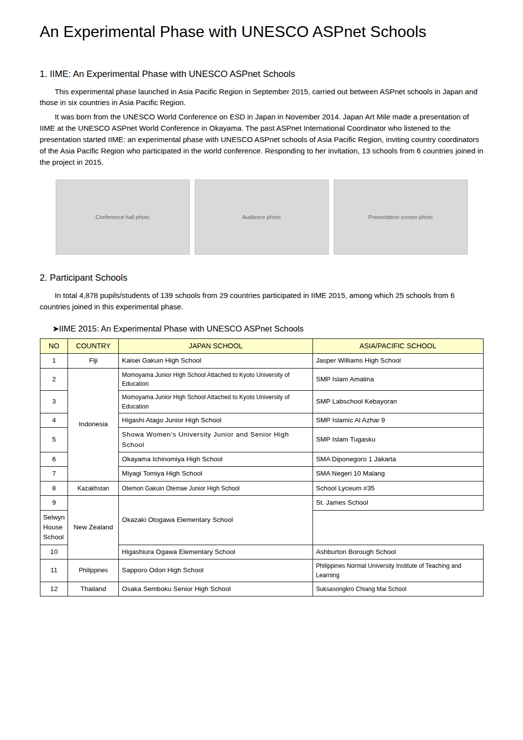An Experimental Phase with UNESCO ASPnet Schools
1. IIME: An Experimental Phase with UNESCO ASPnet Schools
This experimental phase launched in Asia Pacific Region in September 2015, carried out between ASPnet schools in Japan and those in six countries in Asia Pacific Region.
It was born from the UNESCO World Conference on ESD in Japan in November 2014. Japan Art Mile made a presentation of IIME at the UNESCO ASPnet World Conference in Okayama. The past ASPnet International Coordinator who listened to the presentation started IIME: an experimental phase with UNESCO ASPnet schools of Asia Pacific Region, inviting country coordinators of the Asia Pacific Region who participated in the world conference. Responding to her invitation, 13 schools from 6 countries joined in the project in 2015.
Conference hall photo
Audience photo
Presentation screen photo
2. Participant Schools
In total 4,878 pupils/students of 139 schools from 29 countries participated in IIME 2015, among which 25 schools from 6 countries joined in this experimental phase.
➤IIME 2015: An Experimental Phase with UNESCO ASPnet Schools
| NO | COUNTRY | JAPAN SCHOOL | ASIA/PACIFIC SCHOOL |
| --- | --- | --- | --- |
| 1 | Fiji | Kaisei Gakuin High School | Jasper Williams High School |
| 2 | Indonesia | Momoyama Junior High School Attached to Kyoto University of Education | SMP Islam Amalina |
| 3 | Momoyama Junior High School Attached to Kyoto University of Education | SMP Labschool Kebayoran |
| 4 | Higashi Atago Junior High School | SMP Islamic Al Azhar 9 |
| 5 | Showa Women’s University Junior and Senior High School | SMP Islam Tugasku |
| 6 | Okayama Ichinomiya High School | SMA Diponegoro 1 Jakarta |
| 7 | Miyagi Tomiya High School | SMA Negeri 10 Malang |
| 8 | Kazakhstan | Otemon Gakuin Otemae Junior High School | School Lyceum #35 |
| 9 | New Zealand | Okazaki Otogawa Elementary School | St. James School |
| Selwyn House School |
| 10 | Higashiura Ogawa Elementary School | Ashburton Borough School |
| 11 | Philippines | Sapporo Odori High School | Philippines Normal University Institute of Teaching and Learning |
| 12 | Thailand | Osaka Semboku Senior High School | Suksasongkro Chiang Mai School |